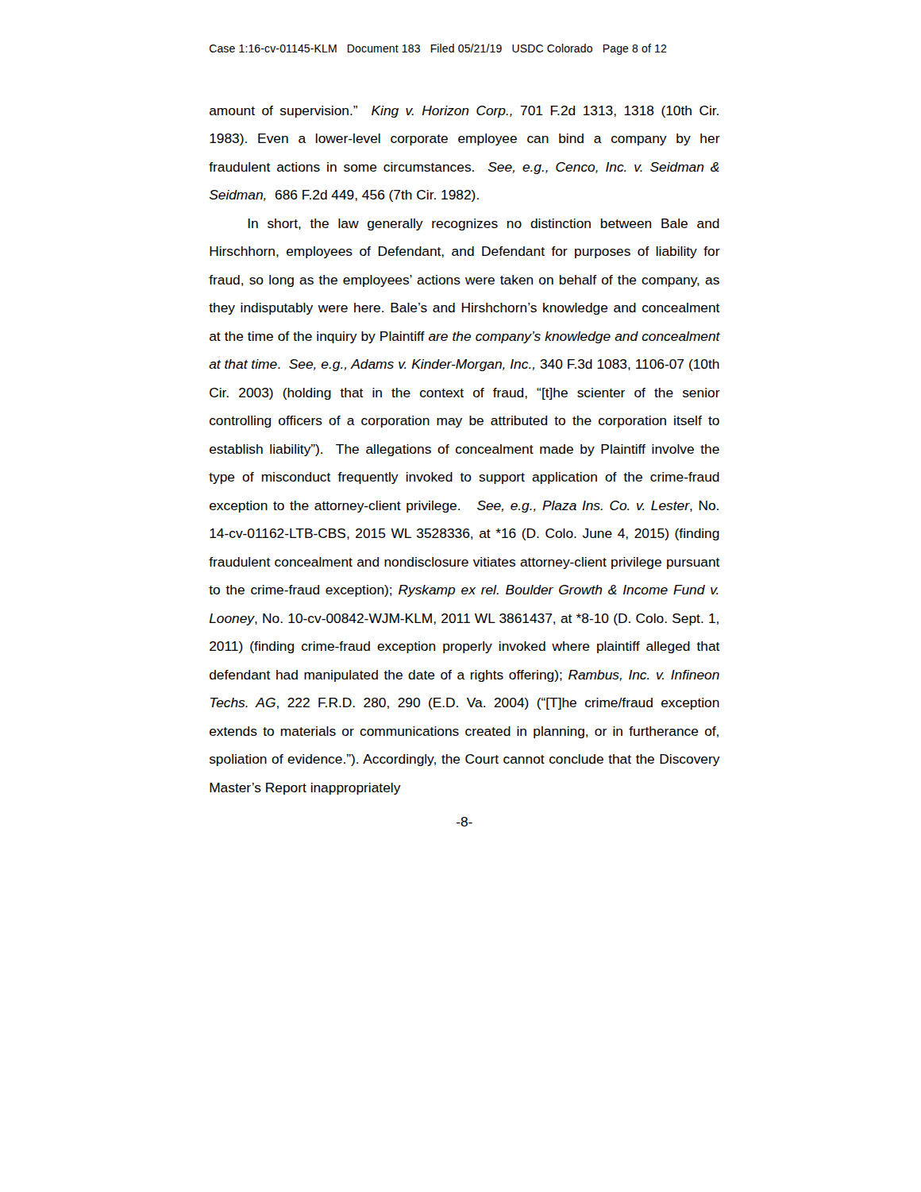Case 1:16-cv-01145-KLM Document 183 Filed 05/21/19 USDC Colorado Page 8 of 12
amount of supervision.” King v. Horizon Corp., 701 F.2d 1313, 1318 (10th Cir. 1983). Even a lower-level corporate employee can bind a company by her fraudulent actions in some circumstances. See, e.g., Cenco, Inc. v. Seidman & Seidman, 686 F.2d 449, 456 (7th Cir. 1982).
In short, the law generally recognizes no distinction between Bale and Hirschhorn, employees of Defendant, and Defendant for purposes of liability for fraud, so long as the employees’ actions were taken on behalf of the company, as they indisputably were here. Bale’s and Hirshchorn’s knowledge and concealment at the time of the inquiry by Plaintiff are the company’s knowledge and concealment at that time. See, e.g., Adams v. Kinder-Morgan, Inc., 340 F.3d 1083, 1106-07 (10th Cir. 2003) (holding that in the context of fraud, “[t]he scienter of the senior controlling officers of a corporation may be attributed to the corporation itself to establish liability”). The allegations of concealment made by Plaintiff involve the type of misconduct frequently invoked to support application of the crime-fraud exception to the attorney-client privilege. See, e.g., Plaza Ins. Co. v. Lester, No. 14-cv-01162-LTB-CBS, 2015 WL 3528336, at *16 (D. Colo. June 4, 2015) (finding fraudulent concealment and nondisclosure vitiates attorney-client privilege pursuant to the crime-fraud exception); Ryskamp ex rel. Boulder Growth & Income Fund v. Looney, No. 10-cv-00842-WJM-KLM, 2011 WL 3861437, at *8-10 (D. Colo. Sept. 1, 2011) (finding crime-fraud exception properly invoked where plaintiff alleged that defendant had manipulated the date of a rights offering); Rambus, Inc. v. Infineon Techs. AG, 222 F.R.D. 280, 290 (E.D. Va. 2004) (“[T]he crime/fraud exception extends to materials or communications created in planning, or in furtherance of, spoliation of evidence.”). Accordingly, the Court cannot conclude that the Discovery Master’s Report inappropriately
-8-